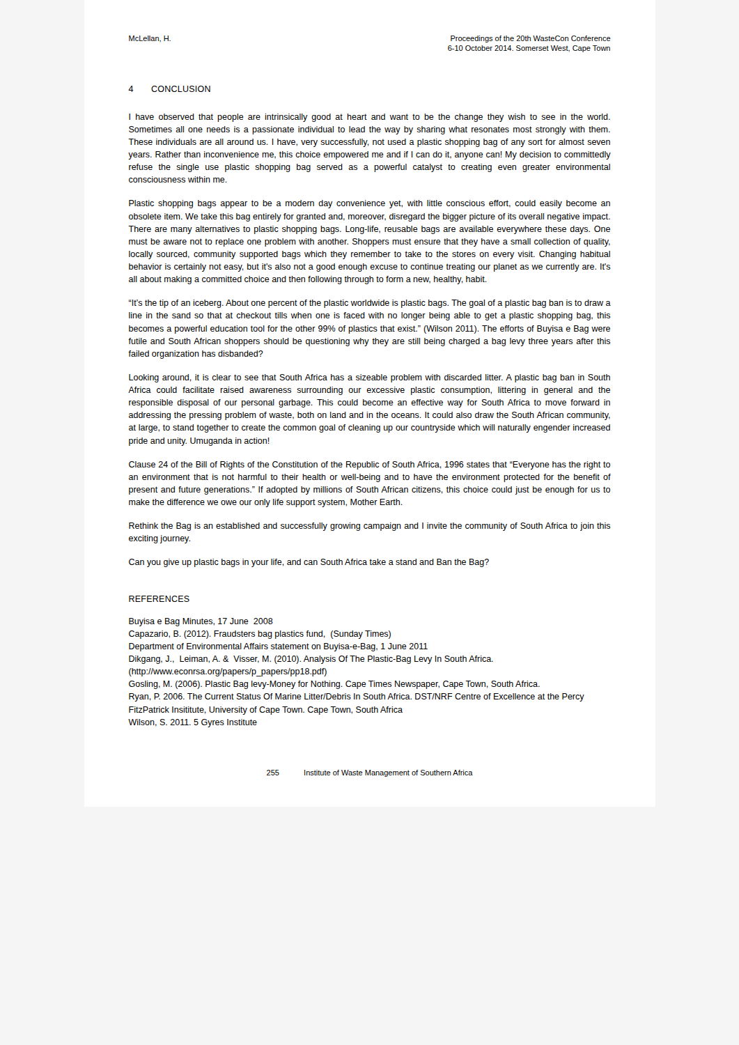McLellan, H.
Proceedings of the 20th WasteCon Conference
6-10 October 2014. Somerset West, Cape Town
4 CONCLUSION
I have observed that people are intrinsically good at heart and want to be the change they wish to see in the world. Sometimes all one needs is a passionate individual to lead the way by sharing what resonates most strongly with them. These individuals are all around us. I have, very successfully, not used a plastic shopping bag of any sort for almost seven years. Rather than inconvenience me, this choice empowered me and if I can do it, anyone can! My decision to committedly refuse the single use plastic shopping bag served as a powerful catalyst to creating even greater environmental consciousness within me.
Plastic shopping bags appear to be a modern day convenience yet, with little conscious effort, could easily become an obsolete item. We take this bag entirely for granted and, moreover, disregard the bigger picture of its overall negative impact. There are many alternatives to plastic shopping bags. Long-life, reusable bags are available everywhere these days. One must be aware not to replace one problem with another. Shoppers must ensure that they have a small collection of quality, locally sourced, community supported bags which they remember to take to the stores on every visit. Changing habitual behavior is certainly not easy, but it's also not a good enough excuse to continue treating our planet as we currently are. It's all about making a committed choice and then following through to form a new, healthy, habit.
“It’s the tip of an iceberg. About one percent of the plastic worldwide is plastic bags. The goal of a plastic bag ban is to draw a line in the sand so that at checkout tills when one is faced with no longer being able to get a plastic shopping bag, this becomes a powerful education tool for the other 99% of plastics that exist.” (Wilson 2011). The efforts of Buyisa e Bag were futile and South African shoppers should be questioning why they are still being charged a bag levy three years after this failed organization has disbanded?
Looking around, it is clear to see that South Africa has a sizeable problem with discarded litter. A plastic bag ban in South Africa could facilitate raised awareness surrounding our excessive plastic consumption, littering in general and the responsible disposal of our personal garbage. This could become an effective way for South Africa to move forward in addressing the pressing problem of waste, both on land and in the oceans. It could also draw the South African community, at large, to stand together to create the common goal of cleaning up our countryside which will naturally engender increased pride and unity. Umuganda in action!
Clause 24 of the Bill of Rights of the Constitution of the Republic of South Africa, 1996 states that “Everyone has the right to an environment that is not harmful to their health or well-being and to have the environment protected for the benefit of present and future generations.” If adopted by millions of South African citizens, this choice could just be enough for us to make the difference we owe our only life support system, Mother Earth.
Rethink the Bag is an established and successfully growing campaign and I invite the community of South Africa to join this exciting journey.
Can you give up plastic bags in your life, and can South Africa take a stand and Ban the Bag?
REFERENCES
Buyisa e Bag Minutes, 17 June 2008
Capazario, B. (2012). Fraudsters bag plastics fund, (Sunday Times)
Department of Environmental Affairs statement on Buyisa-e-Bag, 1 June 2011
Dikgang, J., Leiman, A. & Visser, M. (2010). Analysis Of The Plastic-Bag Levy In South Africa.
(http://www.econrsa.org/papers/p_papers/pp18.pdf)
Gosling, M. (2006). Plastic Bag levy-Money for Nothing. Cape Times Newspaper, Cape Town, South Africa.
Ryan, P. 2006. The Current Status Of Marine Litter/Debris In South Africa. DST/NRF Centre of Excellence at the Percy FitzPatrick Insititute, University of Cape Town. Cape Town, South Africa
Wilson, S. 2011. 5 Gyres Institute
255 Institute of Waste Management of Southern Africa